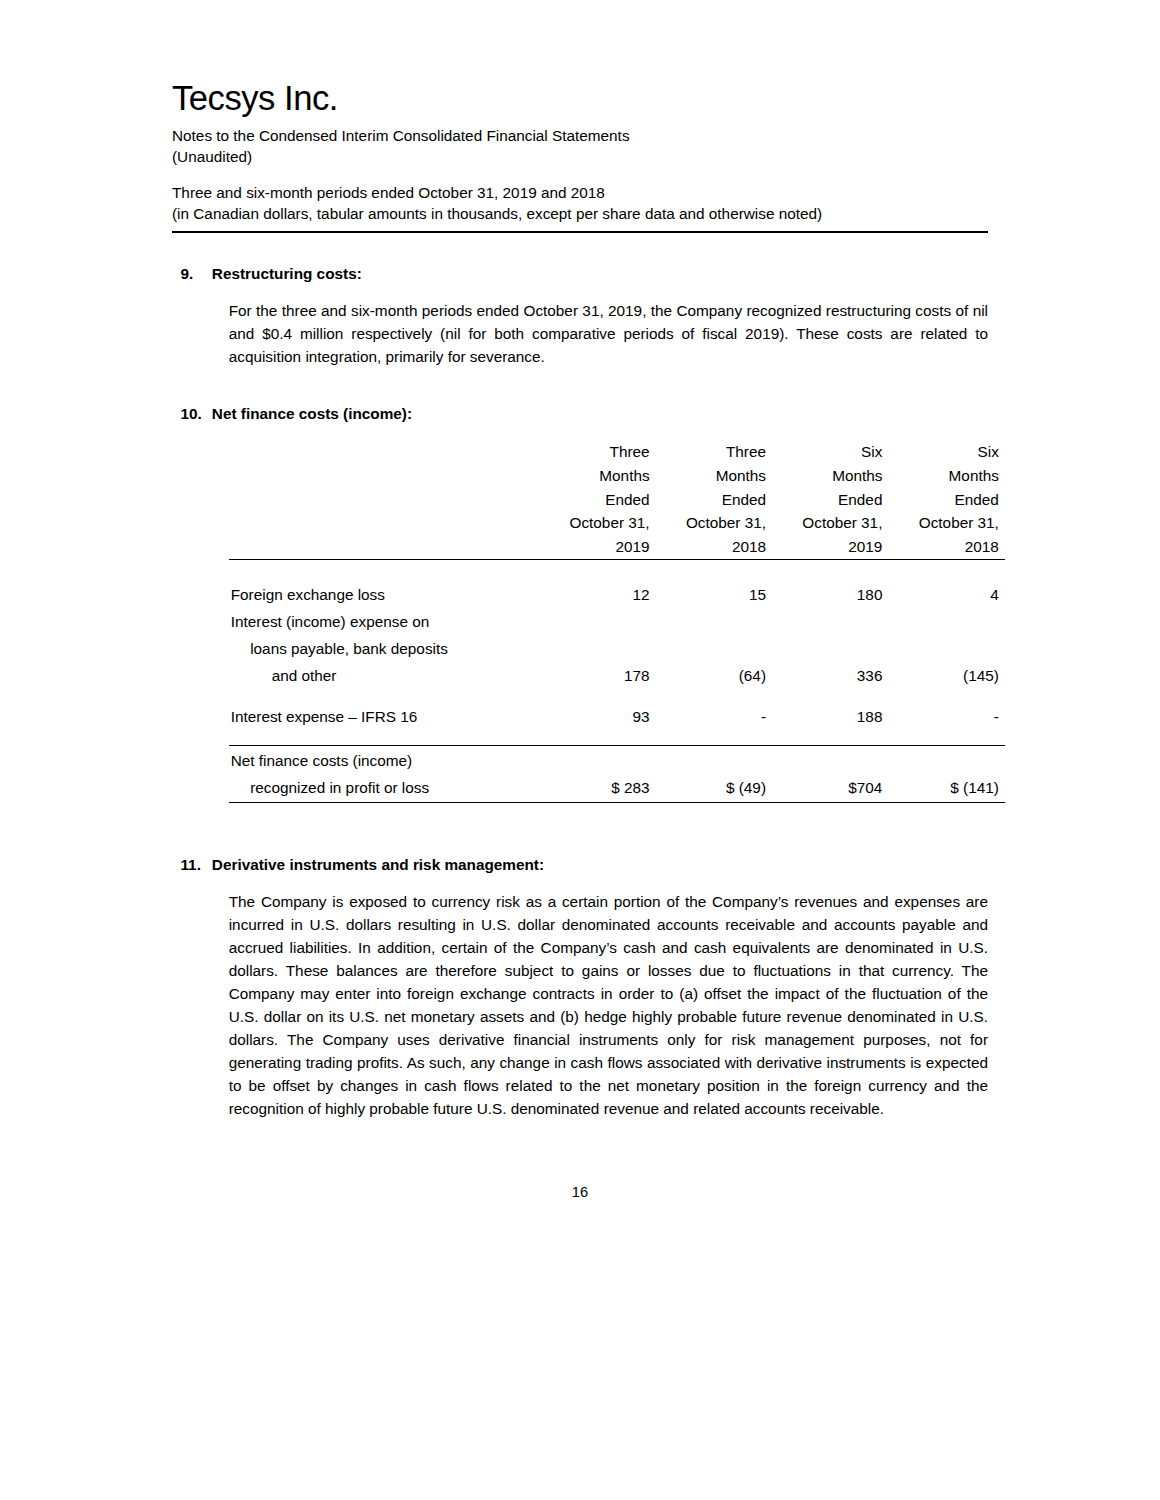Tecsys Inc.
Notes to the Condensed Interim Consolidated Financial Statements
(Unaudited)
Three and six-month periods ended October 31, 2019 and 2018
(in Canadian dollars, tabular amounts in thousands, except per share data and otherwise noted)
Restructuring costs:
For the three and six-month periods ended October 31, 2019, the Company recognized restructuring costs of nil and $0.4 million respectively (nil for both comparative periods of fiscal 2019). These costs are related to acquisition integration, primarily for severance.
Net finance costs (income):
| | Three | Three | Six | Six |
| --- | --- | --- | --- | --- |
| | Months | Months | Months | Months |
| | Ended | Ended | Ended | Ended |
| | October 31, | October 31, | October 31, | October 31, |
| | 2019 | 2018 | 2019 | 2018 |
| Foreign exchange loss | 12 | 15 | 180 | 4 |
| Interest (income) expense on | | | | |
| loans payable, bank deposits | | | | |
| and other | 178 | (64) | 336 | (145) |
| Interest expense – IFRS 16 | 93 | - | 188 | - |
| Net finance costs (income) | | | | |
| recognized in profit or loss | $ 283 | $ (49) | $704 | $ (141) |
Derivative instruments and risk management:
The Company is exposed to currency risk as a certain portion of the Company’s revenues and expenses are incurred in U.S. dollars resulting in U.S. dollar denominated accounts receivable and accounts payable and accrued liabilities. In addition, certain of the Company’s cash and cash equivalents are denominated in U.S. dollars. These balances are therefore subject to gains or losses due to fluctuations in that currency. The Company may enter into foreign exchange contracts in order to (a) offset the impact of the fluctuation of the U.S. dollar on its U.S. net monetary assets and (b) hedge highly probable future revenue denominated in U.S. dollars. The Company uses derivative financial instruments only for risk management purposes, not for generating trading profits. As such, any change in cash flows associated with derivative instruments is expected to be offset by changes in cash flows related to the net monetary position in the foreign currency and the recognition of highly probable future U.S. denominated revenue and related accounts receivable.
16